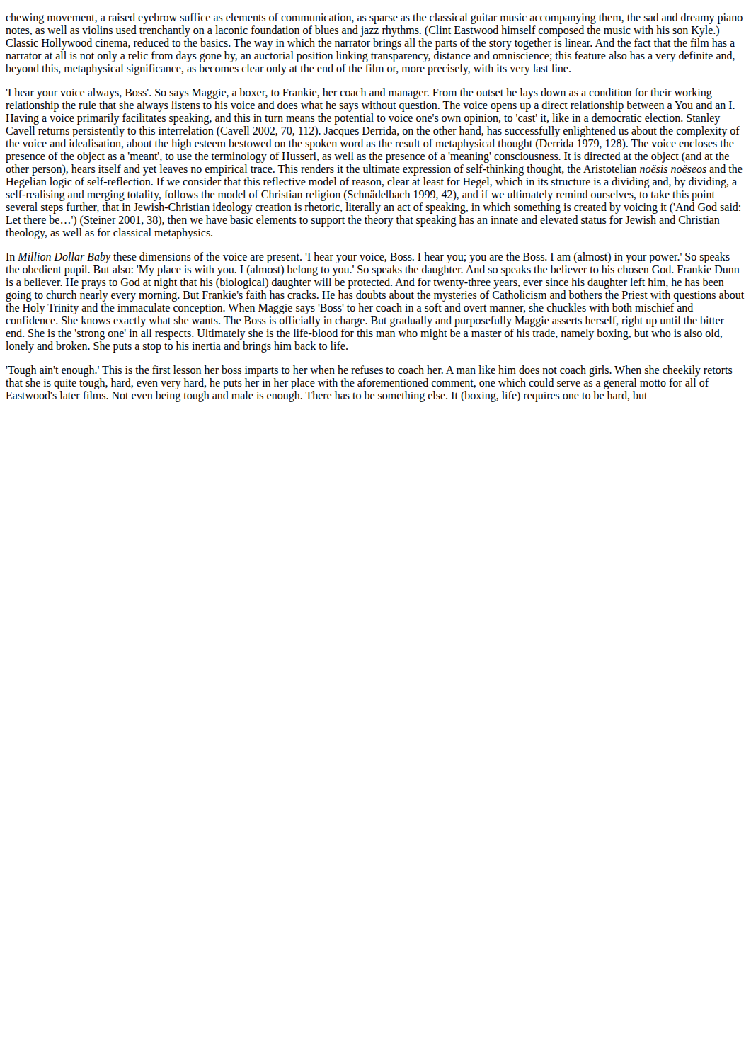chewing movement, a raised eyebrow suffice as elements of communication, as sparse as the classical guitar music accompanying them, the sad and dreamy piano notes, as well as violins used trenchantly on a laconic foundation of blues and jazz rhythms. (Clint Eastwood himself composed the music with his son Kyle.) Classic Hollywood cinema, reduced to the basics. The way in which the narrator brings all the parts of the story together is linear. And the fact that the film has a narrator at all is not only a relic from days gone by, an auctorial position linking transparency, distance and omniscience; this feature also has a very definite and, beyond this, metaphysical significance, as becomes clear only at the end of the film or, more precisely, with its very last line.
'I hear your voice always, Boss'. So says Maggie, a boxer, to Frankie, her coach and manager. From the outset he lays down as a condition for their working relationship the rule that she always listens to his voice and does what he says without question. The voice opens up a direct relationship between a You and an I. Having a voice primarily facilitates speaking, and this in turn means the potential to voice one's own opinion, to 'cast' it, like in a democratic election. Stanley Cavell returns persistently to this interrelation (Cavell 2002, 70, 112). Jacques Derrida, on the other hand, has successfully enlightened us about the complexity of the voice and idealisation, about the high esteem bestowed on the spoken word as the result of metaphysical thought (Derrida 1979, 128). The voice encloses the presence of the object as a 'meant', to use the terminology of Husserl, as well as the presence of a 'meaning' consciousness. It is directed at the object (and at the other person), hears itself and yet leaves no empirical trace. This renders it the ultimate expression of self-thinking thought, the Aristotelian noësis noëseos and the Hegelian logic of self-reflection. If we consider that this reflective model of reason, clear at least for Hegel, which in its structure is a dividing and, by dividing, a self-realising and merging totality, follows the model of Christian religion (Schnädelbach 1999, 42), and if we ultimately remind ourselves, to take this point several steps further, that in Jewish-Christian ideology creation is rhetoric, literally an act of speaking, in which something is created by voicing it ('And God said: Let there be…') (Steiner 2001, 38), then we have basic elements to support the theory that speaking has an innate and elevated status for Jewish and Christian theology, as well as for classical metaphysics.
In Million Dollar Baby these dimensions of the voice are present. 'I hear your voice, Boss. I hear you; you are the Boss. I am (almost) in your power.' So speaks the obedient pupil. But also: 'My place is with you. I (almost) belong to you.' So speaks the daughter. And so speaks the believer to his chosen God. Frankie Dunn is a believer. He prays to God at night that his (biological) daughter will be protected. And for twenty-three years, ever since his daughter left him, he has been going to church nearly every morning. But Frankie's faith has cracks. He has doubts about the mysteries of Catholicism and bothers the Priest with questions about the Holy Trinity and the immaculate conception. When Maggie says 'Boss' to her coach in a soft and overt manner, she chuckles with both mischief and confidence. She knows exactly what she wants. The Boss is officially in charge. But gradually and purposefully Maggie asserts herself, right up until the bitter end. She is the 'strong one' in all respects. Ultimately she is the life-blood for this man who might be a master of his trade, namely boxing, but who is also old, lonely and broken. She puts a stop to his inertia and brings him back to life.
'Tough ain't enough.' This is the first lesson her boss imparts to her when he refuses to coach her. A man like him does not coach girls. When she cheekily retorts that she is quite tough, hard, even very hard, he puts her in her place with the aforementioned comment, one which could serve as a general motto for all of Eastwood's later films. Not even being tough and male is enough. There has to be something else. It (boxing, life) requires one to be hard, but